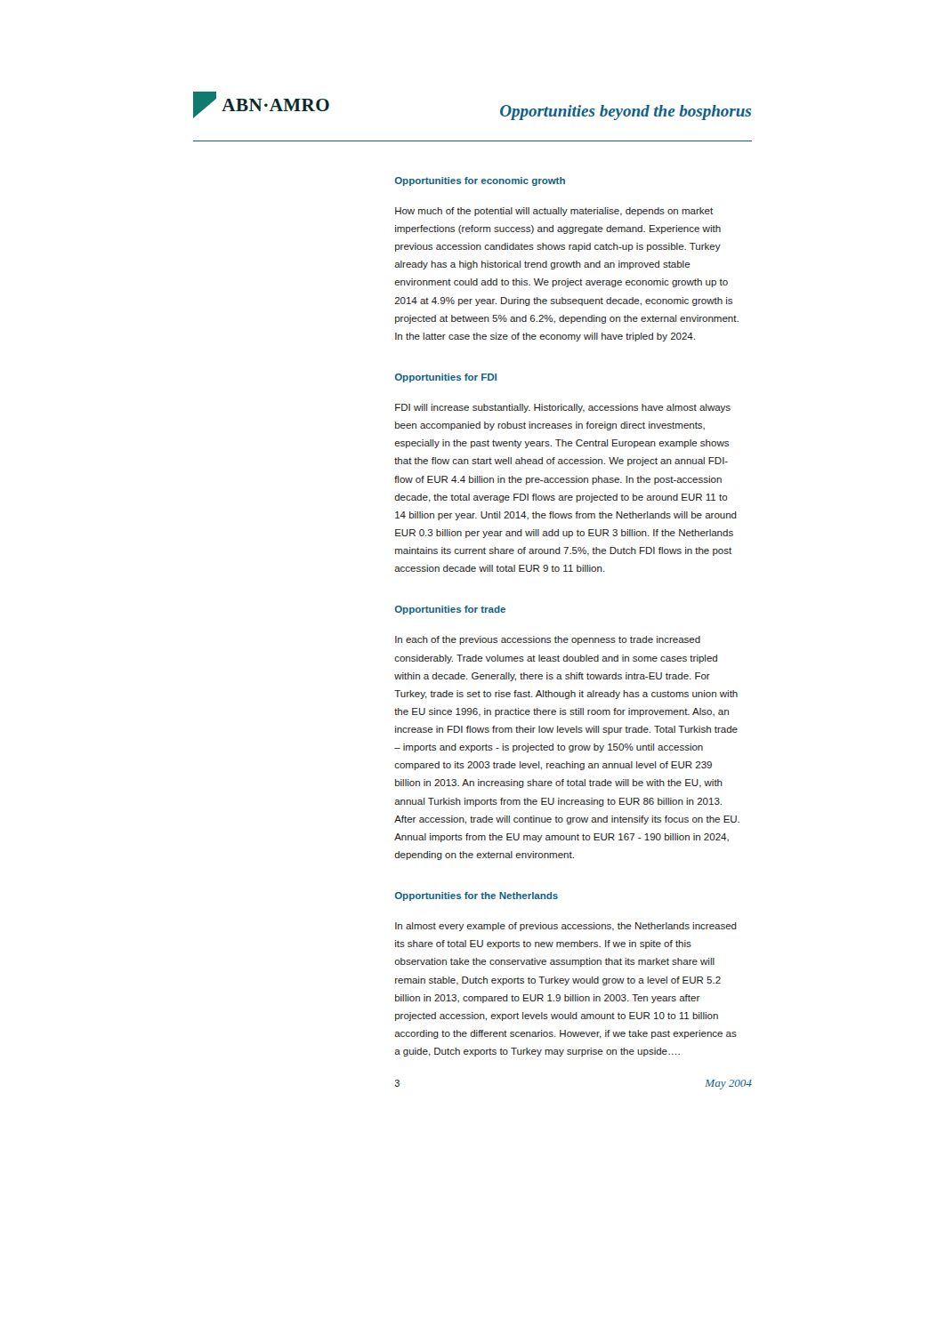ABN·AMRO
Opportunities beyond the bosphorus
Opportunities for economic growth
How much of the potential will actually materialise, depends on market imperfections (reform success) and aggregate demand. Experience with previous accession candidates shows rapid catch-up is possible. Turkey already has a high historical trend growth and an improved stable environment could add to this. We project average economic growth up to 2014 at 4.9% per year. During the subsequent decade, economic growth is projected at between 5% and 6.2%, depending on the external environment. In the latter case the size of the economy will have tripled by 2024.
Opportunities for FDI
FDI will increase substantially. Historically, accessions have almost always been accompanied by robust increases in foreign direct investments, especially in the past twenty years. The Central European example shows that the flow can start well ahead of accession. We project an annual FDI-flow of EUR 4.4 billion in the pre-accession phase. In the post-accession decade, the total average FDI flows are projected to be around EUR 11 to 14 billion per year. Until 2014, the flows from the Netherlands will be around EUR 0.3 billion per year and will add up to EUR 3 billion. If the Netherlands maintains its current share of around 7.5%, the Dutch FDI flows in the post accession decade will total EUR 9 to 11 billion.
Opportunities for trade
In each of the previous accessions the openness to trade increased considerably. Trade volumes at least doubled and in some cases tripled within a decade. Generally, there is a shift towards intra-EU trade. For Turkey, trade is set to rise fast. Although it already has a customs union with the EU since 1996, in practice there is still room for improvement. Also, an increase in FDI flows from their low levels will spur trade. Total Turkish trade – imports and exports - is projected to grow by 150% until accession compared to its 2003 trade level, reaching an annual level of EUR 239 billion in 2013. An increasing share of total trade will be with the EU, with annual Turkish imports from the EU increasing to EUR 86 billion in 2013. After accession, trade will continue to grow and intensify its focus on the EU. Annual imports from the EU may amount to EUR 167 - 190 billion in 2024, depending on the external environment.
Opportunities for the Netherlands
In almost every example of previous accessions, the Netherlands increased its share of total EU exports to new members. If we in spite of this observation take the conservative assumption that its market share will remain stable, Dutch exports to Turkey would grow to a level of EUR 5.2 billion in 2013, compared to EUR 1.9 billion in 2003. Ten years after projected accession, export levels would amount to EUR 10 to 11 billion according to the different scenarios. However, if we take past experience as a guide, Dutch exports to Turkey may surprise on the upside….
3
May 2004